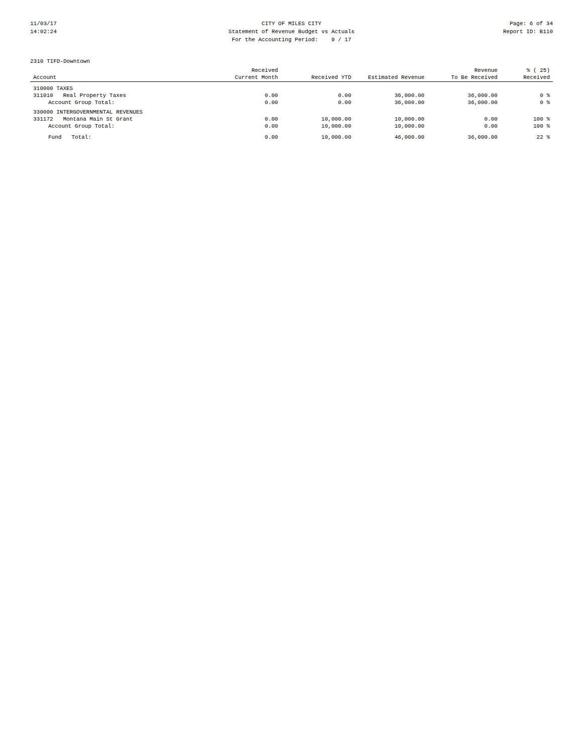11/03/17
14:02:24
CITY OF MILES CITY
Statement of Revenue Budget vs Actuals
For the Accounting Period: 9 / 17
Page: 6 of 34
Report ID: B110
2310 TIFD-Downtown
| | Received | | | Revenue | % ( 25) |
| --- | --- | --- | --- | --- | --- |
| Account | Current Month | Received YTD | Estimated Revenue | To Be Received | Received |
| 310000 TAXES |
| 311010 Real Property Taxes | 0.00 | 0.00 | 36,000.00 | 36,000.00 | 0 % |
| Account Group Total: | 0.00 | 0.00 | 36,000.00 | 36,000.00 | 0 % |
| 330000 INTERGOVERNMENTAL REVENUES |
| 331172 Montana Main St Grant | 0.00 | 10,000.00 | 10,000.00 | 0.00 | 100 % |
| Account Group Total: | 0.00 | 10,000.00 | 10,000.00 | 0.00 | 100 % |
| Fund Total: | 0.00 | 10,000.00 | 46,000.00 | 36,000.00 | 22 % |